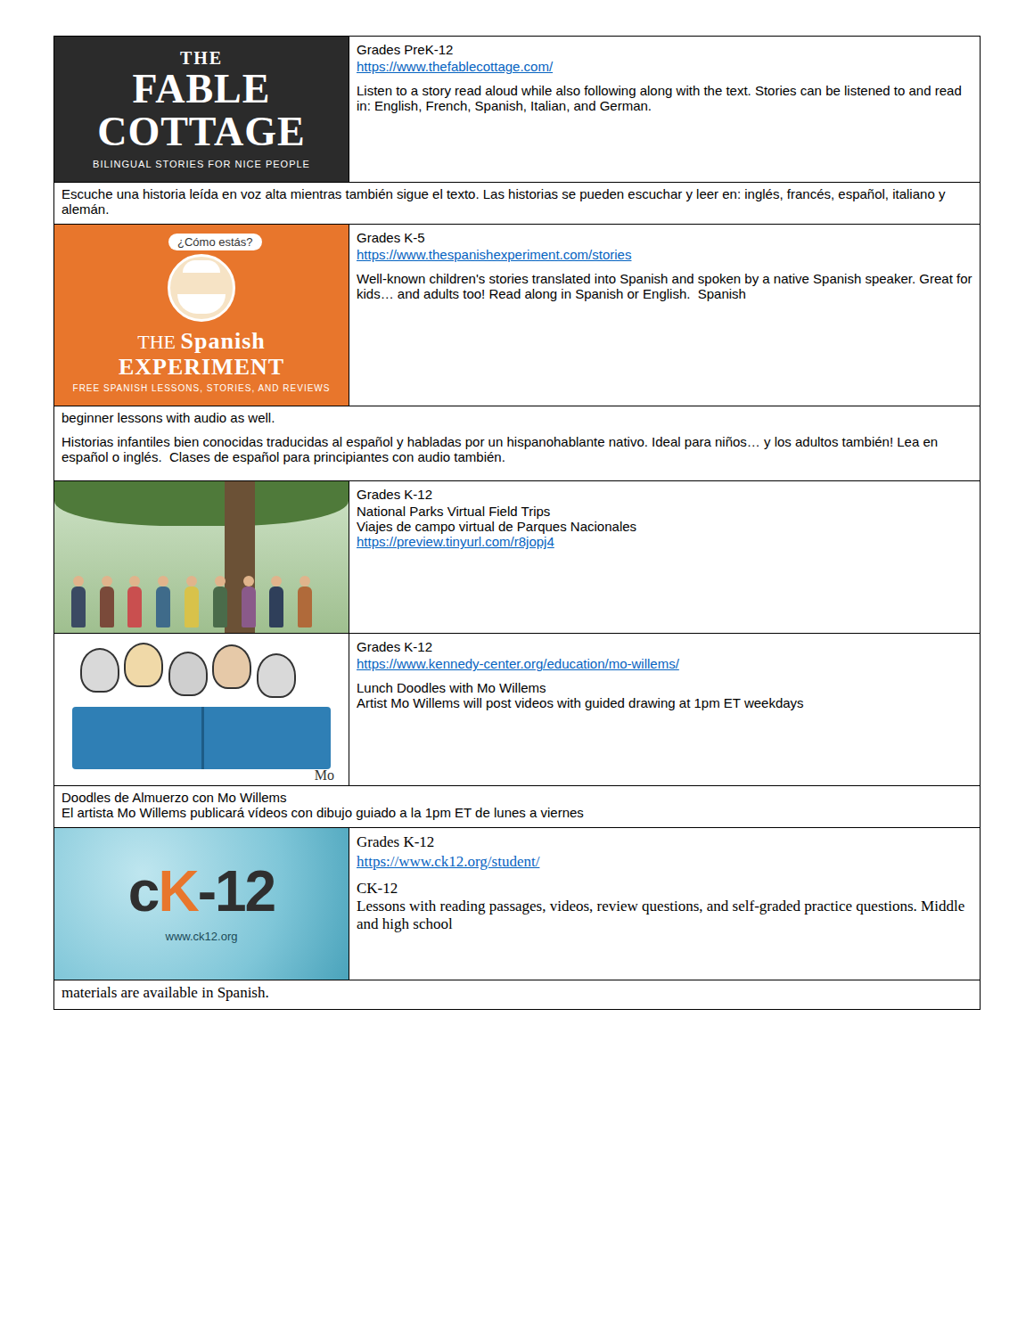| THE FABLE COTTAGE BILINGUAL STORIES FOR NICE PEOPLE | Grades PreK-12 https://www.thefablecottage.com/ Listen to a story read aloud while also following along with the text. Stories can be listened to and read in: English, French, Spanish, Italian, and German. |
| Escuche una historia leída en voz alta mientras también sigue el texto. Las historias se pueden escuchar y leer en: inglés, francés, español, italiano y alemán. |
| ¿Cómo estás? THE Spanish EXPERIMENT FREE SPANISH LESSONS, STORIES, AND REVIEWS | Grades K-5 https://www.thespanishexperiment.com/stories Well-known children's stories translated into Spanish and spoken by a native Spanish speaker. Great for kids… and adults too! Read along in Spanish or English. Spanish |
| beginner lessons with audio as well. Historias infantiles bien conocidas traducidas al español y habladas por un hispanohablante nativo. Ideal para niños… y los adultos también! Lea en español o inglés. Clases de español para principiantes con audio también. |
| | Grades K-12 National Parks Virtual Field Trips Viajes de campo virtual de Parques Nacionales https://preview.tinyurl.com/r8jopj4 |
| Mo | Grades K-12 https://www.kennedy-center.org/education/mo-willems/ Lunch Doodles with Mo Willems Artist Mo Willems will post videos with guided drawing at 1pm ET weekdays |
| Doodles de Almuerzo con Mo Willems El artista Mo Willems publicará vídeos con dibujo guiado a la 1pm ET de lunes a viernes |
| c K - 12 www.ck12.org | Grades K-12 https://www.ck12.org/student/ CK-12 Lessons with reading passages, videos, review questions, and self-graded practice questions. Middle and high school |
| materials are available in Spanish. |